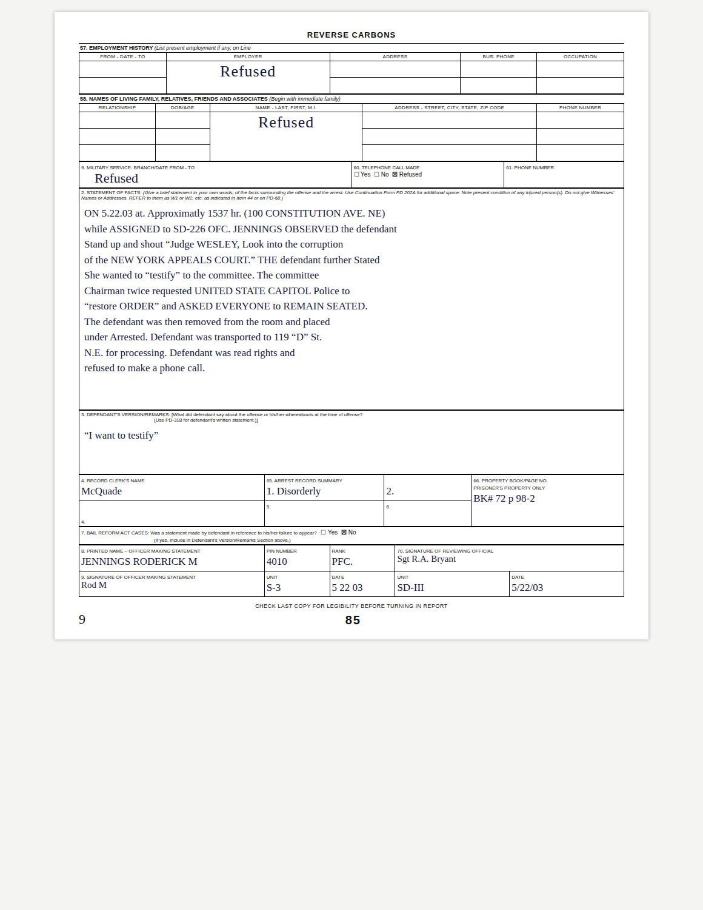REVERSE CARBONS
57. EMPLOYMENT HISTORY (List present employment if any, on Line
| FROM - DATE - TO | EMPLOYER | ADDRESS | BUS. PHONE | OCCUPATION |
| --- | --- | --- | --- | --- |
| | Refused | | | |
58. NAMES OF LIVING FAMILY, RELATIVES, FRIENDS AND ASSOCIATES (Begin with immediate family)
| RELATIONSHIP | DOB/AGE | NAME - LAST, FIRST, M.I. | ADDRESS - STREET, CITY, STATE, ZIP CODE | PHONE NUMBER |
| --- | --- | --- | --- | --- |
| | | Refused | | |
| 9. MILITARY SERVICE: BRANCH/DATE FROM - TO Refused | 60. TELEPHONE CALL MADE ☐ Yes ☐ No ☒ Refused | 61. PHONE NUMBER |
2. STATEMENT OF FACTS: (Give a brief statement in your own words, of the facts surrounding the offense and the arrest. Use Continuation Form PD 202A for additional space. Note present condition of any injured person(s). Do not give Witnesses' Names or Addresses. REFER to them as W1 or W2, etc. as indicated in Item 44 or on PD-68.)
ON 5.22.03 at. Approximatly 1537 hr. (100 CONSTITUTION AVE. NE)
while ASSIGNED to SD-226 OFC. JENNINGS OBSERVED the defendant
Stand up and shout “Judge WESLEY, Look into the corruption
of the NEW YORK APPEALS COURT.” THE defendant further Stated
She wanted to “testify” to the committee. The committee
Chairman twice requested UNITED STATE CAPITOL Police to
“restore ORDER” and ASKED EVERYONE to REMAIN SEATED.
The defendant was then removed from the room and placed
under Arrested. Defendant was transported to 119 “D” St.
N.E. for processing. Defendant was read rights and
refused to make a phone call.
3. DEFENDANT'S VERSION/REMARKS: [What did defendant say about the offense or his/her whereabouts at the time of offense?
(Use PD-318 for defendant's written statement.)]
“I want to testify”
| 4. RECORD CLERK'S NAME McQuade | 65. ARREST RECORD SUMMARY 1. Disorderly | 2. | 66. PROPERTY BOOK/PAGE NO. PRISONER'S PROPERTY ONLY BK# 72 p 98-2 |
| 4. | 5. | 6. |
| 7. BAIL REFORM ACT CASES: Was a statement made by defendant in reference to his/her failure to appear? ☐ Yes ☒ No (If yes, include in Defendant's Version/Remarks Section above.) |
| 8. PRINTED NAME – OFFICER MAKING STATEMENT JENNINGS RODERICK M | PIN NUMBER 4010 | RANK PFC. | 70. SIGNATURE OF REVIEWING OFFICIAL Sgt R.A. Bryant |
| 9. SIGNATURE OF OFFICER MAKING STATEMENT Rod M | UNIT S-3 | DATE 5 22 03 | UNIT SD-III | DATE 5/22/03 |
CHECK LAST COPY FOR LEGIBILITY BEFORE TURNING IN REPORT
9 85